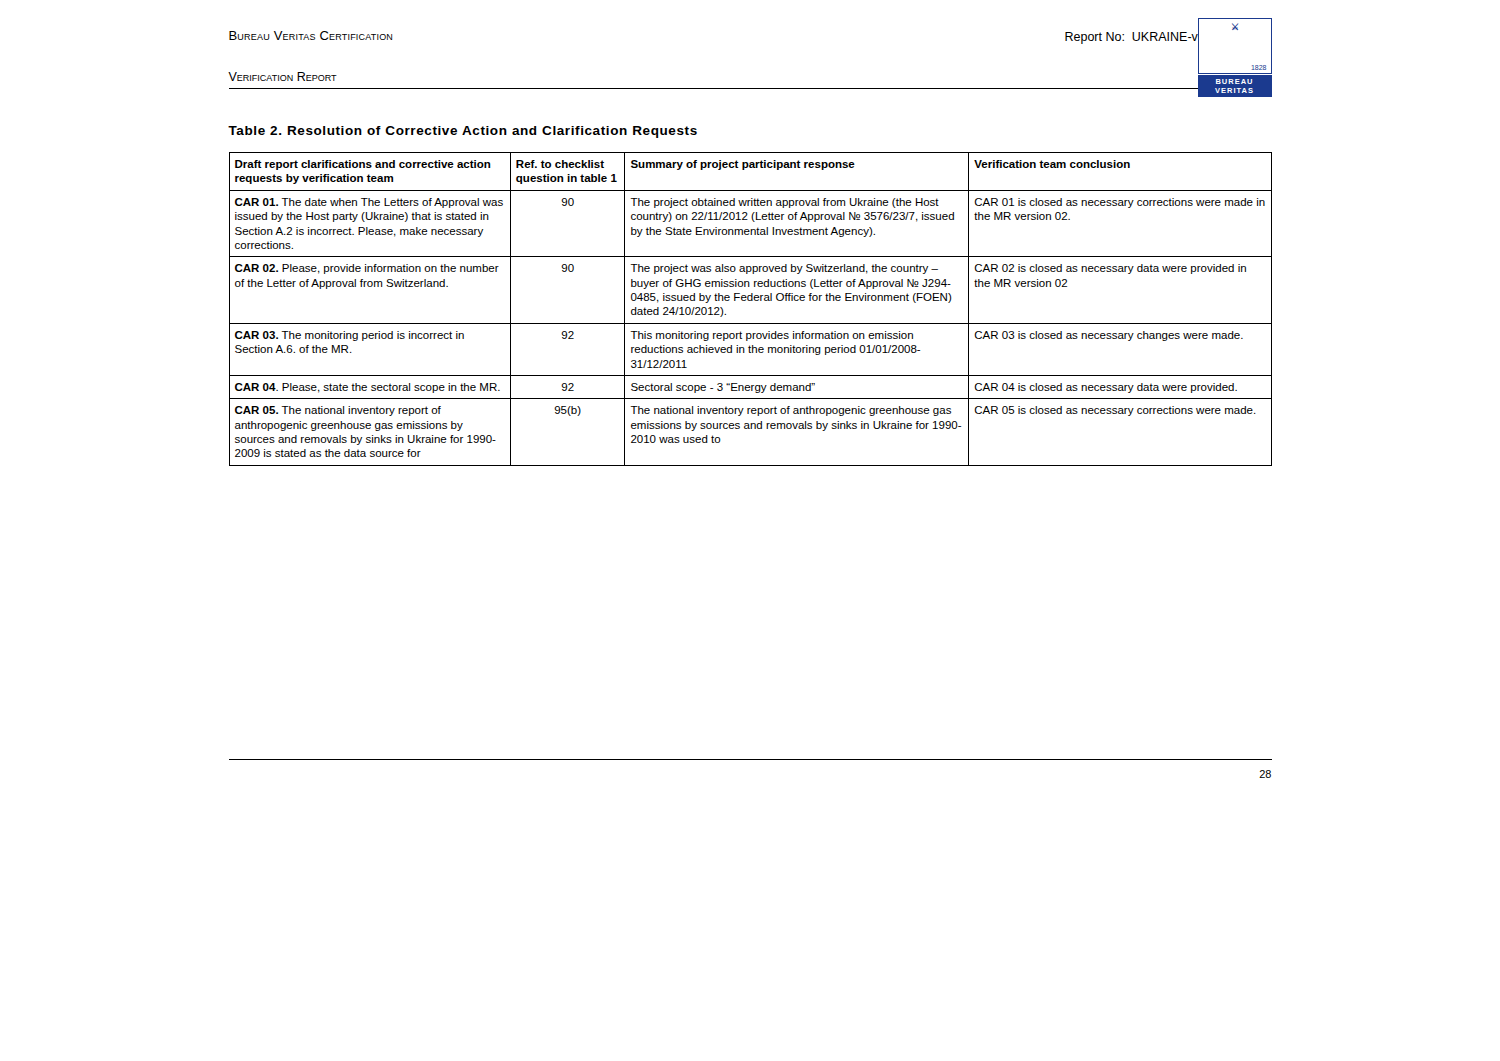Bureau Veritas Certification
Report No: UKRAINE-ver/0829/2012
⚔
1828
BUREAU
VERITAS
Verification Report
Table 2. Resolution of Corrective Action and Clarification Requests
| Draft report clarifications and corrective action requests by verification team | Ref. to checklist question in table 1 | Summary of project participant response | Verification team conclusion |
| --- | --- | --- | --- |
| CAR 01. The date when The Letters of Approval was issued by the Host party (Ukraine) that is stated in Section A.2 is incorrect. Please, make necessary corrections. | 90 | The project obtained written approval from Ukraine (the Host country) on 22/11/2012 (Letter of Approval № 3576/23/7, issued by the State Environmental Investment Agency). | CAR 01 is closed as necessary corrections were made in the MR version 02. |
| CAR 02. Please, provide information on the number of the Letter of Approval from Switzerland. | 90 | The project was also approved by Switzerland, the country – buyer of GHG emission reductions (Letter of Approval № J294-0485, issued by the Federal Office for the Environment (FOEN) dated 24/10/2012). | CAR 02 is closed as necessary data were provided in the MR version 02 |
| CAR 03. The monitoring period is incorrect in Section A.6. of the MR. | 92 | This monitoring report provides information on emission reductions achieved in the monitoring period 01/01/2008-31/12/2011 | CAR 03 is closed as necessary changes were made. |
| CAR 04 . Please, state the sectoral scope in the MR. | 92 | Sectoral scope - 3 “Energy demand” | CAR 04 is closed as necessary data were provided. |
| CAR 05. The national inventory report of anthropogenic greenhouse gas emissions by sources and removals by sinks in Ukraine for 1990-2009 is stated as the data source for | 95(b) | The national inventory report of anthropogenic greenhouse gas emissions by sources and removals by sinks in Ukraine for 1990-2010 was used to | CAR 05 is closed as necessary corrections were made. |
28